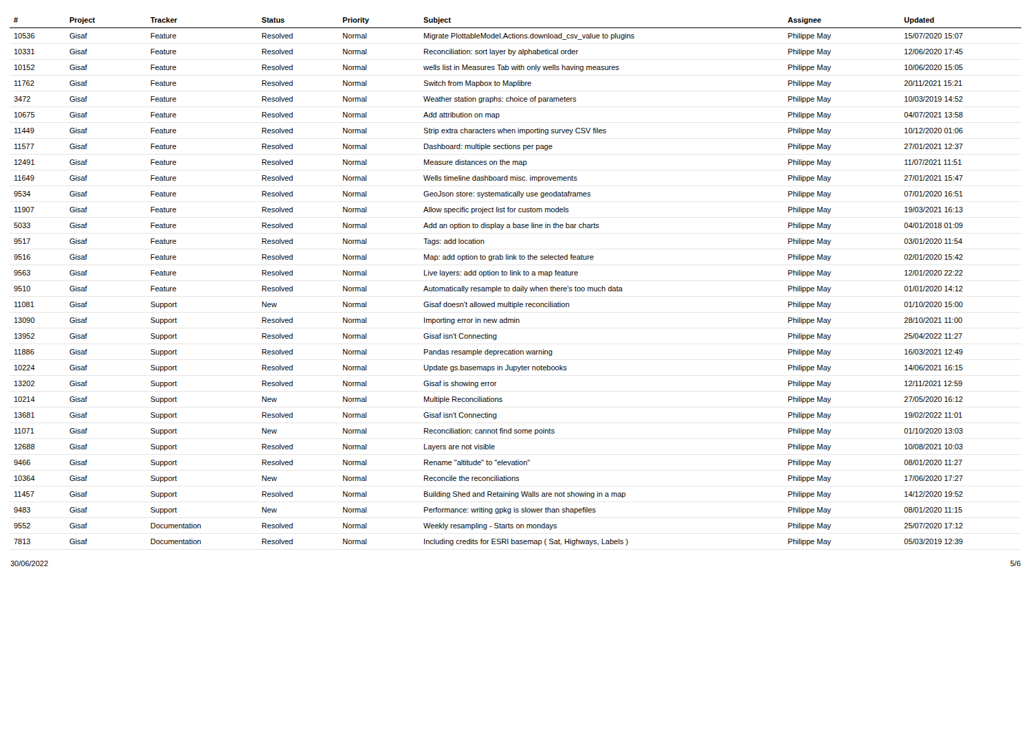| # | Project | Tracker | Status | Priority | Subject | Assignee | Updated |
| --- | --- | --- | --- | --- | --- | --- | --- |
| 10536 | Gisaf | Feature | Resolved | Normal | Migrate PlottableModel.Actions.download_csv_value to plugins | Philippe May | 15/07/2020 15:07 |
| 10331 | Gisaf | Feature | Resolved | Normal | Reconciliation: sort layer by alphabetical order | Philippe May | 12/06/2020 17:45 |
| 10152 | Gisaf | Feature | Resolved | Normal | wells list in Measures Tab with only wells having measures | Philippe May | 10/06/2020 15:05 |
| 11762 | Gisaf | Feature | Resolved | Normal | Switch from Mapbox to Maplibre | Philippe May | 20/11/2021 15:21 |
| 3472 | Gisaf | Feature | Resolved | Normal | Weather station graphs: choice of parameters | Philippe May | 10/03/2019 14:52 |
| 10675 | Gisaf | Feature | Resolved | Normal | Add attribution on map | Philippe May | 04/07/2021 13:58 |
| 11449 | Gisaf | Feature | Resolved | Normal | Strip extra characters when importing survey CSV files | Philippe May | 10/12/2020 01:06 |
| 11577 | Gisaf | Feature | Resolved | Normal | Dashboard: multiple sections per page | Philippe May | 27/01/2021 12:37 |
| 12491 | Gisaf | Feature | Resolved | Normal | Measure distances on the map | Philippe May | 11/07/2021 11:51 |
| 11649 | Gisaf | Feature | Resolved | Normal | Wells timeline dashboard misc. improvements | Philippe May | 27/01/2021 15:47 |
| 9534 | Gisaf | Feature | Resolved | Normal | GeoJson store: systematically use geodataframes | Philippe May | 07/01/2020 16:51 |
| 11907 | Gisaf | Feature | Resolved | Normal | Allow specific project list for custom models | Philippe May | 19/03/2021 16:13 |
| 5033 | Gisaf | Feature | Resolved | Normal | Add an option to display a base line in the bar charts | Philippe May | 04/01/2018 01:09 |
| 9517 | Gisaf | Feature | Resolved | Normal | Tags: add location | Philippe May | 03/01/2020 11:54 |
| 9516 | Gisaf | Feature | Resolved | Normal | Map: add option to grab link to the selected feature | Philippe May | 02/01/2020 15:42 |
| 9563 | Gisaf | Feature | Resolved | Normal | Live layers: add option to link to a map feature | Philippe May | 12/01/2020 22:22 |
| 9510 | Gisaf | Feature | Resolved | Normal | Automatically resample to daily when there's too much data | Philippe May | 01/01/2020 14:12 |
| 11081 | Gisaf | Support | New | Normal | Gisaf doesn't allowed multiple reconciliation | Philippe May | 01/10/2020 15:00 |
| 13090 | Gisaf | Support | Resolved | Normal | Importing error in new admin | Philippe May | 28/10/2021 11:00 |
| 13952 | Gisaf | Support | Resolved | Normal | Gisaf isn't Connecting | Philippe May | 25/04/2022 11:27 |
| 11886 | Gisaf | Support | Resolved | Normal | Pandas resample deprecation warning | Philippe May | 16/03/2021 12:49 |
| 10224 | Gisaf | Support | Resolved | Normal | Update gs.basemaps in Jupyter notebooks | Philippe May | 14/06/2021 16:15 |
| 13202 | Gisaf | Support | Resolved | Normal | Gisaf is showing error | Philippe May | 12/11/2021 12:59 |
| 10214 | Gisaf | Support | New | Normal | Multiple Reconciliations | Philippe May | 27/05/2020 16:12 |
| 13681 | Gisaf | Support | Resolved | Normal | Gisaf isn't Connecting | Philippe May | 19/02/2022 11:01 |
| 11071 | Gisaf | Support | New | Normal | Reconciliation: cannot find some points | Philippe May | 01/10/2020 13:03 |
| 12688 | Gisaf | Support | Resolved | Normal | Layers are not visible | Philippe May | 10/08/2021 10:03 |
| 9466 | Gisaf | Support | Resolved | Normal | Rename "altitude" to "elevation" | Philippe May | 08/01/2020 11:27 |
| 10364 | Gisaf | Support | New | Normal | Reconcile the reconciliations | Philippe May | 17/06/2020 17:27 |
| 11457 | Gisaf | Support | Resolved | Normal | Building Shed and Retaining Walls are not showing in a map | Philippe May | 14/12/2020 19:52 |
| 9483 | Gisaf | Support | New | Normal | Performance: writing gpkg is slower than shapefiles | Philippe May | 08/01/2020 11:15 |
| 9552 | Gisaf | Documentation | Resolved | Normal | Weekly resampling - Starts on mondays | Philippe May | 25/07/2020 17:12 |
| 7813 | Gisaf | Documentation | Resolved | Normal | Including credits for ESRI basemap ( Sat, Highways, Labels ) | Philippe May | 05/03/2019 12:39 |
| 30/06/2022 | 5/6 |